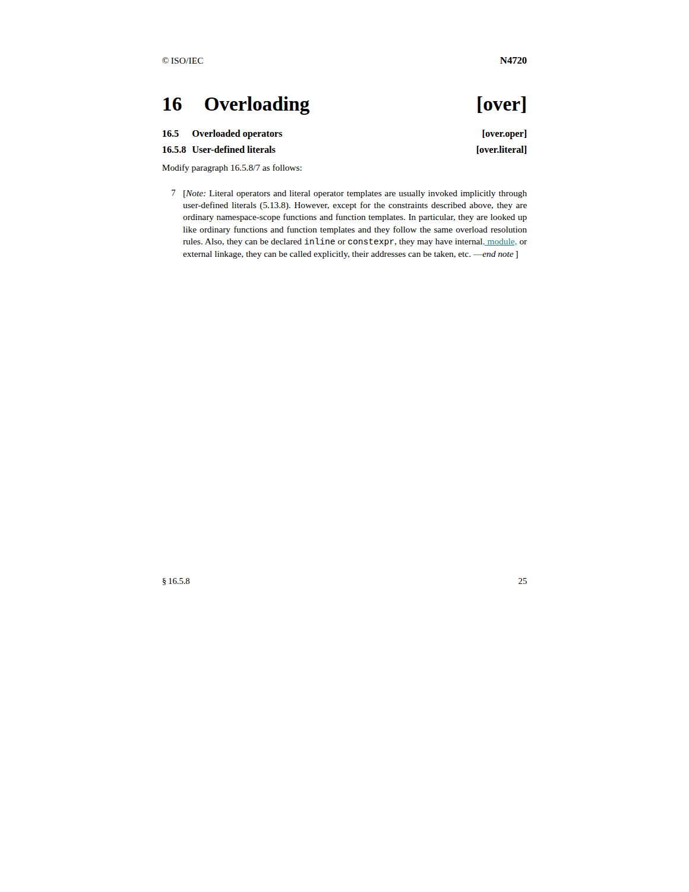© ISO/IEC
N4720
16
Overloading
[over]
16.5
Overloaded operators
[over.oper]
16.5.8
User-defined literals
[over.literal]
Modify paragraph 16.5.8/7 as follows:
7
[Note: Literal operators and literal operator templates are usually invoked implicitly through user-defined literals (5.13.8). However, except for the constraints described above, they are ordinary namespace-scope functions and function templates. In particular, they are looked up like ordinary functions and function templates and they follow the same overload resolution rules. Also, they can be declared inline or constexpr, they may have internal, module, or external linkage, they can be called explicitly, their addresses can be taken, etc. —end note ]
§ 16.5.8
25